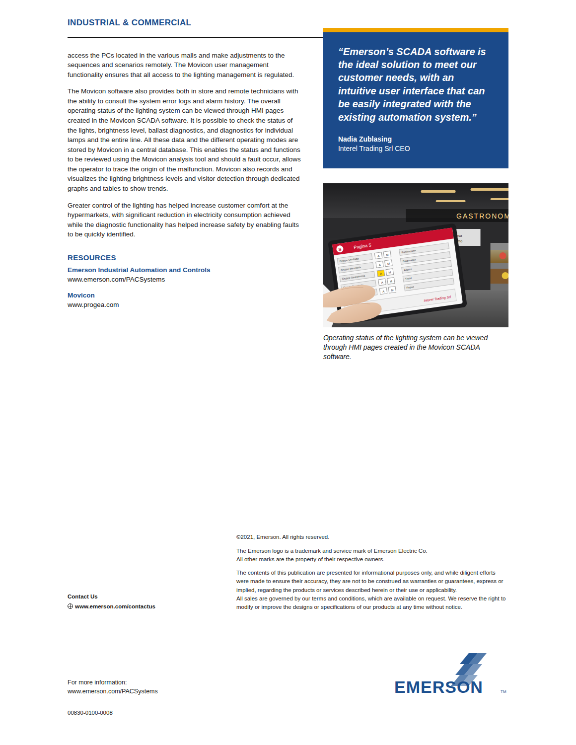Industrial & Commercial
access the PCs located in the various malls and make adjustments to the sequences and scenarios remotely. The Movicon user management functionality ensures that all access to the lighting management is regulated.
The Movicon software also provides both in store and remote technicians with the ability to consult the system error logs and alarm history. The overall operating status of the lighting system can be viewed through HMI pages created in the Movicon SCADA software. It is possible to check the status of the lights, brightness level, ballast diagnostics, and diagnostics for individual lamps and the entire line. All these data and the different operating modes are stored by Movicon in a central database. This enables the status and functions to be reviewed using the Movicon analysis tool and should a fault occur, allows the operator to trace the origin of the malfunction. Movicon also records and visualizes the lighting brightness levels and visitor detection through dedicated graphs and tables to show trends.
Greater control of the lighting has helped increase customer comfort at the hypermarkets, with significant reduction in electricity consumption achieved while the diagnostic functionality has helped increase safety by enabling faults to be quickly identified.
Resources
Emerson Industrial Automation and Controls www.emerson.com/PACSystems
Movicon www.progea.com
“Emerson’s SCADA software is the ideal solution to meet our customer needs, with an intuitive user interface that can be easily integrated with the existing automation system.”
Nadia Zublasing Interel Trading Srl CEO
GASTRONOMIA Se sei di corsa noi ti pensiamo S Pagina 5 Gruppo Ortofrutta A M Illuminazione Gruppo Macelleria A M Diagnostica Gruppo Gastronomia A M Allarmi Gruppo Panetteria A M Trend Gruppo Casse A M Report Interel Trading Srl
Operating status of the lighting system can be viewed through HMI pages created in the Movicon SCADA software.
Contact Us
www.emerson.com/contactus
©2021, Emerson. All rights reserved.
The Emerson logo is a trademark and service mark of Emerson Electric Co.
All other marks are the property of their respective owners.
The contents of this publication are presented for informational purposes only, and while diligent efforts were made to ensure their accuracy, they are not to be construed as warranties or guarantees, express or implied, regarding the products or services described herein or their use or applicability.
All sales are governed by our terms and conditions, which are available on request. We reserve the right to modify or improve the designs or specifications of our products at any time without notice.
For more information:
www.emerson.com/PACSystems
EMERSON TM
00830-0100-0008